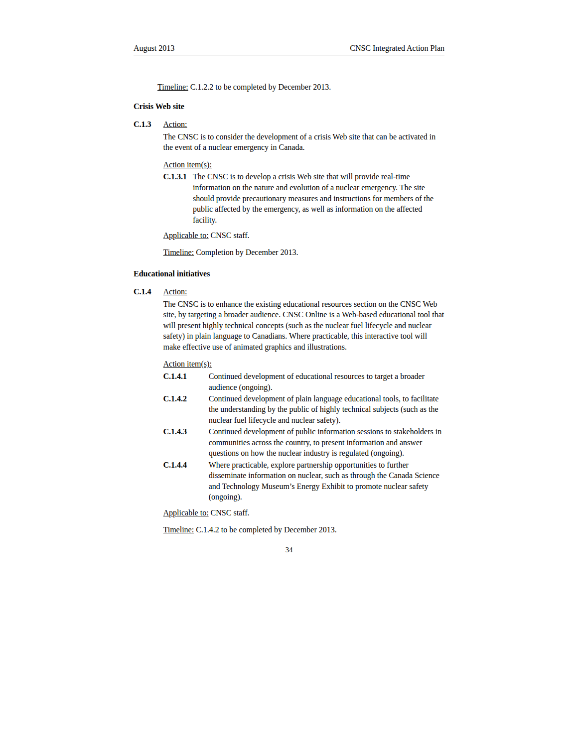August 2013
CNSC Integrated Action Plan
Timeline: C.1.2.2 to be completed by December 2013.
Crisis Web site
C.1.3
Action:
The CNSC is to consider the development of a crisis Web site that can be activated in the event of a nuclear emergency in Canada.
Action item(s):
C.1.3.1
The CNSC is to develop a crisis Web site that will provide real-time information on the nature and evolution of a nuclear emergency. The site should provide precautionary measures and instructions for members of the public affected by the emergency, as well as information on the affected facility.
Applicable to: CNSC staff.
Timeline: Completion by December 2013.
Educational initiatives
C.1.4
Action:
The CNSC is to enhance the existing educational resources section on the CNSC Web site, by targeting a broader audience. CNSC Online is a Web-based educational tool that will present highly technical concepts (such as the nuclear fuel lifecycle and nuclear safety) in plain language to Canadians. Where practicable, this interactive tool will make effective use of animated graphics and illustrations.
Action item(s):
C.1.4.1
Continued development of educational resources to target a broader audience (ongoing).
C.1.4.2
Continued development of plain language educational tools, to facilitate the understanding by the public of highly technical subjects (such as the nuclear fuel lifecycle and nuclear safety).
C.1.4.3
Continued development of public information sessions to stakeholders in communities across the country, to present information and answer questions on how the nuclear industry is regulated (ongoing).
C.1.4.4
Where practicable, explore partnership opportunities to further disseminate information on nuclear, such as through the Canada Science and Technology Museum’s Energy Exhibit to promote nuclear safety (ongoing).
Applicable to: CNSC staff.
Timeline: C.1.4.2 to be completed by December 2013.
34